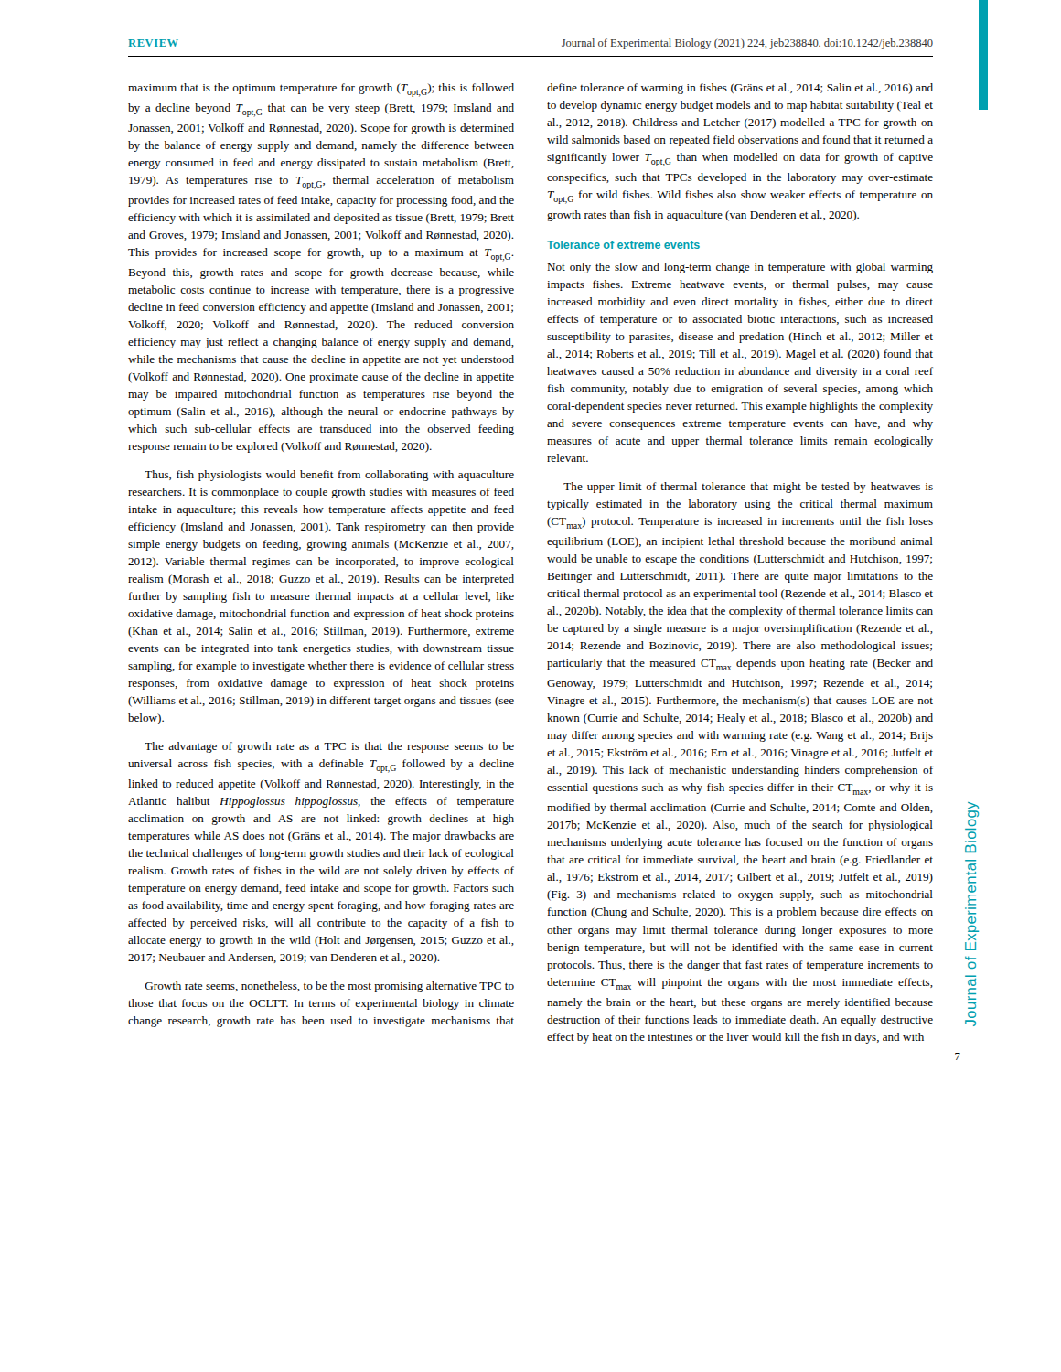Review Journal of Experimental Biology (2021) 224, jeb238840. doi:10.1242/jeb.238840
maximum that is the optimum temperature for growth (Topt,G); this is followed by a decline beyond Topt,G that can be very steep (Brett, 1979; Imsland and Jonassen, 2001; Volkoff and Rønnestad, 2020). Scope for growth is determined by the balance of energy supply and demand, namely the difference between energy consumed in feed and energy dissipated to sustain metabolism (Brett, 1979). As temperatures rise to Topt,G, thermal acceleration of metabolism provides for increased rates of feed intake, capacity for processing food, and the efficiency with which it is assimilated and deposited as tissue (Brett, 1979; Brett and Groves, 1979; Imsland and Jonassen, 2001; Volkoff and Rønnestad, 2020). This provides for increased scope for growth, up to a maximum at Topt,G. Beyond this, growth rates and scope for growth decrease because, while metabolic costs continue to increase with temperature, there is a progressive decline in feed conversion efficiency and appetite (Imsland and Jonassen, 2001; Volkoff, 2020; Volkoff and Rønnestad, 2020). The reduced conversion efficiency may just reflect a changing balance of energy supply and demand, while the mechanisms that cause the decline in appetite are not yet understood (Volkoff and Rønnestad, 2020). One proximate cause of the decline in appetite may be impaired mitochondrial function as temperatures rise beyond the optimum (Salin et al., 2016), although the neural or endocrine pathways by which such sub-cellular effects are transduced into the observed feeding response remain to be explored (Volkoff and Rønnestad, 2020).
Thus, fish physiologists would benefit from collaborating with aquaculture researchers. It is commonplace to couple growth studies with measures of feed intake in aquaculture; this reveals how temperature affects appetite and feed efficiency (Imsland and Jonassen, 2001). Tank respirometry can then provide simple energy budgets on feeding, growing animals (McKenzie et al., 2007, 2012). Variable thermal regimes can be incorporated, to improve ecological realism (Morash et al., 2018; Guzzo et al., 2019). Results can be interpreted further by sampling fish to measure thermal impacts at a cellular level, like oxidative damage, mitochondrial function and expression of heat shock proteins (Khan et al., 2014; Salin et al., 2016; Stillman, 2019). Furthermore, extreme events can be integrated into tank energetics studies, with downstream tissue sampling, for example to investigate whether there is evidence of cellular stress responses, from oxidative damage to expression of heat shock proteins (Williams et al., 2016; Stillman, 2019) in different target organs and tissues (see below).
The advantage of growth rate as a TPC is that the response seems to be universal across fish species, with a definable Topt,G followed by a decline linked to reduced appetite (Volkoff and Rønnestad, 2020). Interestingly, in the Atlantic halibut Hippoglossus hippoglossus, the effects of temperature acclimation on growth and AS are not linked: growth declines at high temperatures while AS does not (Gräns et al., 2014). The major drawbacks are the technical challenges of long-term growth studies and their lack of ecological realism. Growth rates of fishes in the wild are not solely driven by effects of temperature on energy demand, feed intake and scope for growth. Factors such as food availability, time and energy spent foraging, and how foraging rates are affected by perceived risks, will all contribute to the capacity of a fish to allocate energy to growth in the wild (Holt and Jørgensen, 2015; Guzzo et al., 2017; Neubauer and Andersen, 2019; van Denderen et al., 2020).
Growth rate seems, nonetheless, to be the most promising alternative TPC to those that focus on the OCLTT. In terms of experimental biology in climate change research, growth rate has been used to investigate mechanisms that define tolerance of warming in fishes (Gräns et al., 2014; Salin et al., 2016) and to develop dynamic energy budget models and to map habitat suitability (Teal et al., 2012, 2018). Childress and Letcher (2017) modelled a TPC for growth on wild salmonids based on repeated field observations and found that it returned a significantly lower Topt,G than when modelled on data for growth of captive conspecifics, such that TPCs developed in the laboratory may over-estimate Topt,G for wild fishes. Wild fishes also show weaker effects of temperature on growth rates than fish in aquaculture (van Denderen et al., 2020).
Tolerance of extreme events
Not only the slow and long-term change in temperature with global warming impacts fishes. Extreme heatwave events, or thermal pulses, may cause increased morbidity and even direct mortality in fishes, either due to direct effects of temperature or to associated biotic interactions, such as increased susceptibility to parasites, disease and predation (Hinch et al., 2012; Miller et al., 2014; Roberts et al., 2019; Till et al., 2019). Magel et al. (2020) found that heatwaves caused a 50% reduction in abundance and diversity in a coral reef fish community, notably due to emigration of several species, among which coral-dependent species never returned. This example highlights the complexity and severe consequences extreme temperature events can have, and why measures of acute and upper thermal tolerance limits remain ecologically relevant.
The upper limit of thermal tolerance that might be tested by heatwaves is typically estimated in the laboratory using the critical thermal maximum (CTmax) protocol. Temperature is increased in increments until the fish loses equilibrium (LOE), an incipient lethal threshold because the moribund animal would be unable to escape the conditions (Lutterschmidt and Hutchison, 1997; Beitinger and Lutterschmidt, 2011). There are quite major limitations to the critical thermal protocol as an experimental tool (Rezende et al., 2014; Blasco et al., 2020b). Notably, the idea that the complexity of thermal tolerance limits can be captured by a single measure is a major oversimplification (Rezende et al., 2014; Rezende and Bozinovic, 2019). There are also methodological issues; particularly that the measured CTmax depends upon heating rate (Becker and Genoway, 1979; Lutterschmidt and Hutchison, 1997; Rezende et al., 2014; Vinagre et al., 2015). Furthermore, the mechanism(s) that causes LOE are not known (Currie and Schulte, 2014; Healy et al., 2018; Blasco et al., 2020b) and may differ among species and with warming rate (e.g. Wang et al., 2014; Brijs et al., 2015; Ekström et al., 2016; Ern et al., 2016; Vinagre et al., 2016; Jutfelt et al., 2019). This lack of mechanistic understanding hinders comprehension of essential questions such as why fish species differ in their CTmax, or why it is modified by thermal acclimation (Currie and Schulte, 2014; Comte and Olden, 2017b; McKenzie et al., 2020). Also, much of the search for physiological mechanisms underlying acute tolerance has focused on the function of organs that are critical for immediate survival, the heart and brain (e.g. Friedlander et al., 1976; Ekström et al., 2014, 2017; Gilbert et al., 2019; Jutfelt et al., 2019) (Fig. 3) and mechanisms related to oxygen supply, such as mitochondrial function (Chung and Schulte, 2020). This is a problem because dire effects on other organs may limit thermal tolerance during longer exposures to more benign temperature, but will not be identified with the same ease in current protocols. Thus, there is the danger that fast rates of temperature increments to determine CTmax will pinpoint the organs with the most immediate effects, namely the brain or the heart, but these organs are merely identified because destruction of their functions leads to immediate death. An equally destructive effect by heat on the intestines or the liver would kill the fish in days, and with
Journal of Experimental Biology
7